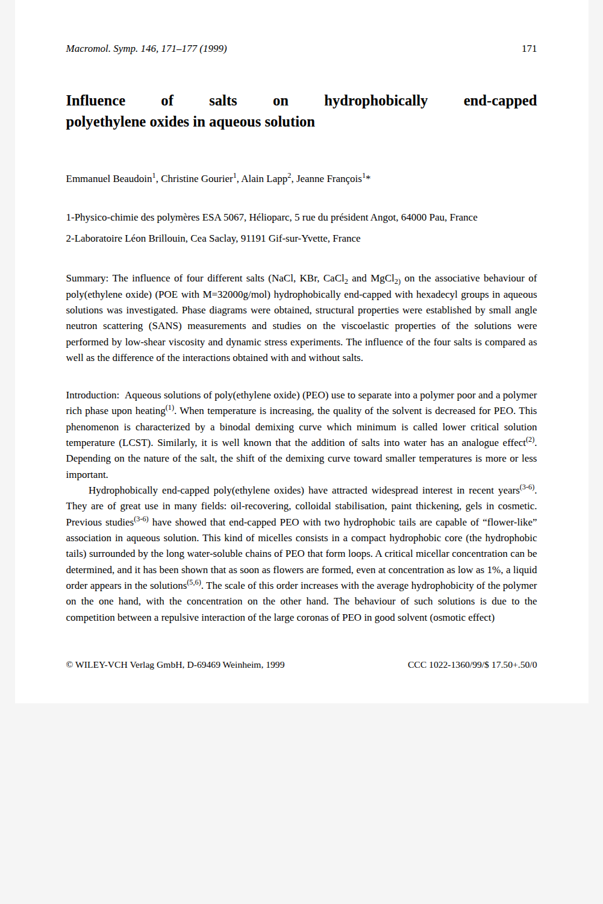Macromol. Symp. 146, 171–177 (1999) 171
Influence of salts on hydrophobically end-capped polyethylene oxides in aqueous solution
Emmanuel Beaudoin1, Christine Gourier1, Alain Lapp2, Jeanne François1*
1-Physico-chimie des polymères ESA 5067, Hélioparc, 5 rue du président Angot, 64000 Pau, France
2-Laboratoire Léon Brillouin, Cea Saclay, 91191 Gif-sur-Yvette, France
Summary: The influence of four different salts (NaCl, KBr, CaCl2 and MgCl2) on the associative behaviour of poly(ethylene oxide) (POE with M=32000g/mol) hydrophobically end-capped with hexadecyl groups in aqueous solutions was investigated. Phase diagrams were obtained, structural properties were established by small angle neutron scattering (SANS) measurements and studies on the viscoelastic properties of the solutions were performed by low-shear viscosity and dynamic stress experiments. The influence of the four salts is compared as well as the difference of the interactions obtained with and without salts.
Introduction: Aqueous solutions of poly(ethylene oxide) (PEO) use to separate into a polymer poor and a polymer rich phase upon heating(1). When temperature is increasing, the quality of the solvent is decreased for PEO. This phenomenon is characterized by a binodal demixing curve which minimum is called lower critical solution temperature (LCST). Similarly, it is well known that the addition of salts into water has an analogue effect(2). Depending on the nature of the salt, the shift of the demixing curve toward smaller temperatures is more or less important.
Hydrophobically end-capped poly(ethylene oxides) have attracted widespread interest in recent years(3-6). They are of great use in many fields: oil-recovering, colloidal stabilisation, paint thickening, gels in cosmetic. Previous studies(3-6) have showed that end-capped PEO with two hydrophobic tails are capable of “flower-like” association in aqueous solution. This kind of micelles consists in a compact hydrophobic core (the hydrophobic tails) surrounded by the long water-soluble chains of PEO that form loops. A critical micellar concentration can be determined, and it has been shown that as soon as flowers are formed, even at concentration as low as 1%, a liquid order appears in the solutions(5,6). The scale of this order increases with the average hydrophobicity of the polymer on the one hand, with the concentration on the other hand. The behaviour of such solutions is due to the competition between a repulsive interaction of the large coronas of PEO in good solvent (osmotic effect)
© WILEY-VCH Verlag GmbH, D-69469 Weinheim, 1999 CCC 1022-1360/99/$ 17.50+.50/0